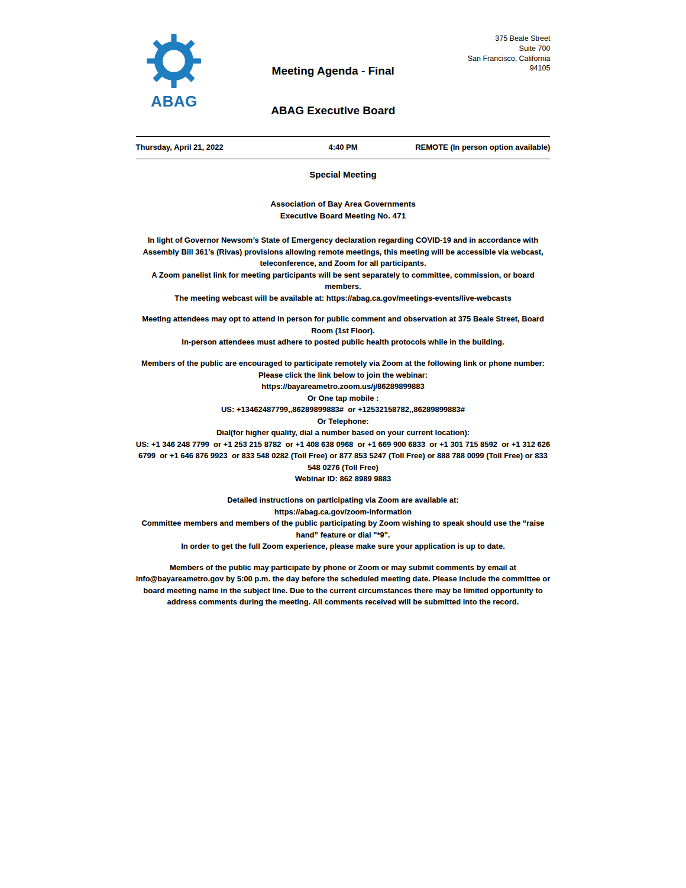ABAG
Meeting Agenda - Final
ABAG Executive Board
375 Beale Street
Suite 700
San Francisco, California
94105
Thursday, April 21, 2022
4:40 PM
REMOTE (In person option available)
Special Meeting
Association of Bay Area Governments
Executive Board Meeting No. 471
In light of Governor Newsom’s State of Emergency declaration regarding COVID-19 and in accordance with Assembly Bill 361’s (Rivas) provisions allowing remote meetings, this meeting will be accessible via webcast, teleconference, and Zoom for all participants.
A Zoom panelist link for meeting participants will be sent separately to committee, commission, or board members.
The meeting webcast will be available at: https://abag.ca.gov/meetings-events/live-webcasts
Meeting attendees may opt to attend in person for public comment and observation at 375 Beale Street, Board Room (1st Floor).
In-person attendees must adhere to posted public health protocols while in the building.
Members of the public are encouraged to participate remotely via Zoom at the following link or phone number:
Please click the link below to join the webinar:
https://bayareametro.zoom.us/j/86289899883
Or One tap mobile :
US: +13462487799,,86289899883# or +12532158782,,86289899883#
Or Telephone:
Dial(for higher quality, dial a number based on your current location):
US: +1 346 248 7799 or +1 253 215 8782 or +1 408 638 0968 or +1 669 900 6833 or +1 301 715 8592 or +1 312 626 6799 or +1 646 876 9923 or 833 548 0282 (Toll Free) or 877 853 5247 (Toll Free) or 888 788 0099 (Toll Free) or 833 548 0276 (Toll Free)
Webinar ID: 862 8989 9883
Detailed instructions on participating via Zoom are available at:
https://abag.ca.gov/zoom-information
Committee members and members of the public participating by Zoom wishing to speak should use the “raise hand” feature or dial "*9".
In order to get the full Zoom experience, please make sure your application is up to date.
Members of the public may participate by phone or Zoom or may submit comments by email at info@bayareametro.gov by 5:00 p.m. the day before the scheduled meeting date. Please include the committee or board meeting name in the subject line. Due to the current circumstances there may be limited opportunity to address comments during the meeting. All comments received will be submitted into the record.